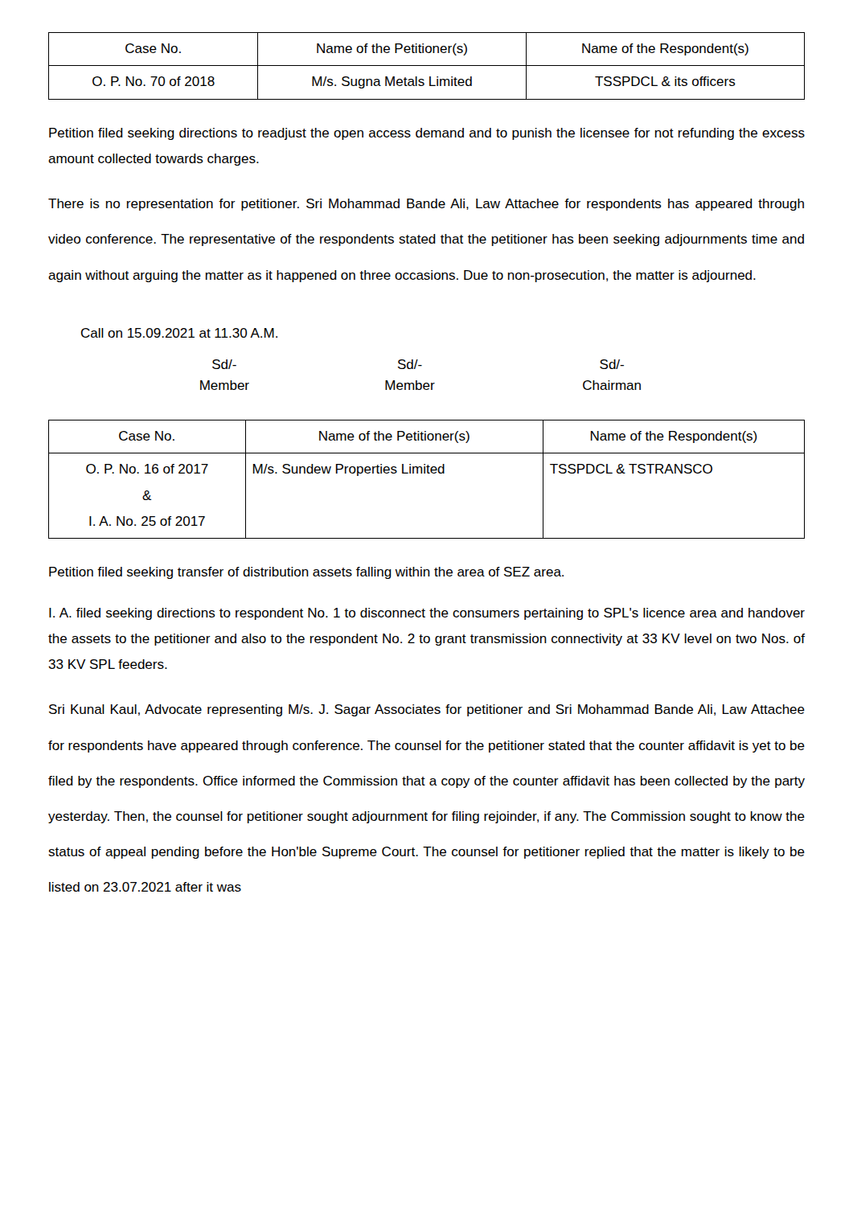| Case No. | Name of the Petitioner(s) | Name of the Respondent(s) |
| --- | --- | --- |
| O. P. No. 70 of 2018 | M/s. Sugna Metals Limited | TSSPDCL & its officers |
Petition filed seeking directions to readjust the open access demand and to punish the licensee for not refunding the excess amount collected towards charges.
There is no representation for petitioner. Sri Mohammad Bande Ali, Law Attachee for respondents has appeared through video conference. The representative of the respondents stated that the petitioner has been seeking adjournments time and again without arguing the matter as it happened on three occasions. Due to non-prosecution, the matter is adjourned.
Call on 15.09.2021 at 11.30 A.M.
| Sd/- Member | Sd/- Member | Sd/- Chairman |
| Case No. | Name of the Petitioner(s) | Name of the Respondent(s) |
| --- | --- | --- |
| O. P. No. 16 of 2017 & I. A. No. 25 of 2017 | M/s. Sundew Properties Limited | TSSPDCL & TSTRANSCO |
Petition filed seeking transfer of distribution assets falling within the area of SEZ area.
I. A. filed seeking directions to respondent No. 1 to disconnect the consumers pertaining to SPL's licence area and handover the assets to the petitioner and also to the respondent No. 2 to grant transmission connectivity at 33 KV level on two Nos. of 33 KV SPL feeders.
Sri Kunal Kaul, Advocate representing M/s. J. Sagar Associates for petitioner and Sri Mohammad Bande Ali, Law Attachee for respondents have appeared through conference. The counsel for the petitioner stated that the counter affidavit is yet to be filed by the respondents. Office informed the Commission that a copy of the counter affidavit has been collected by the party yesterday. Then, the counsel for petitioner sought adjournment for filing rejoinder, if any. The Commission sought to know the status of appeal pending before the Hon'ble Supreme Court. The counsel for petitioner replied that the matter is likely to be listed on 23.07.2021 after it was